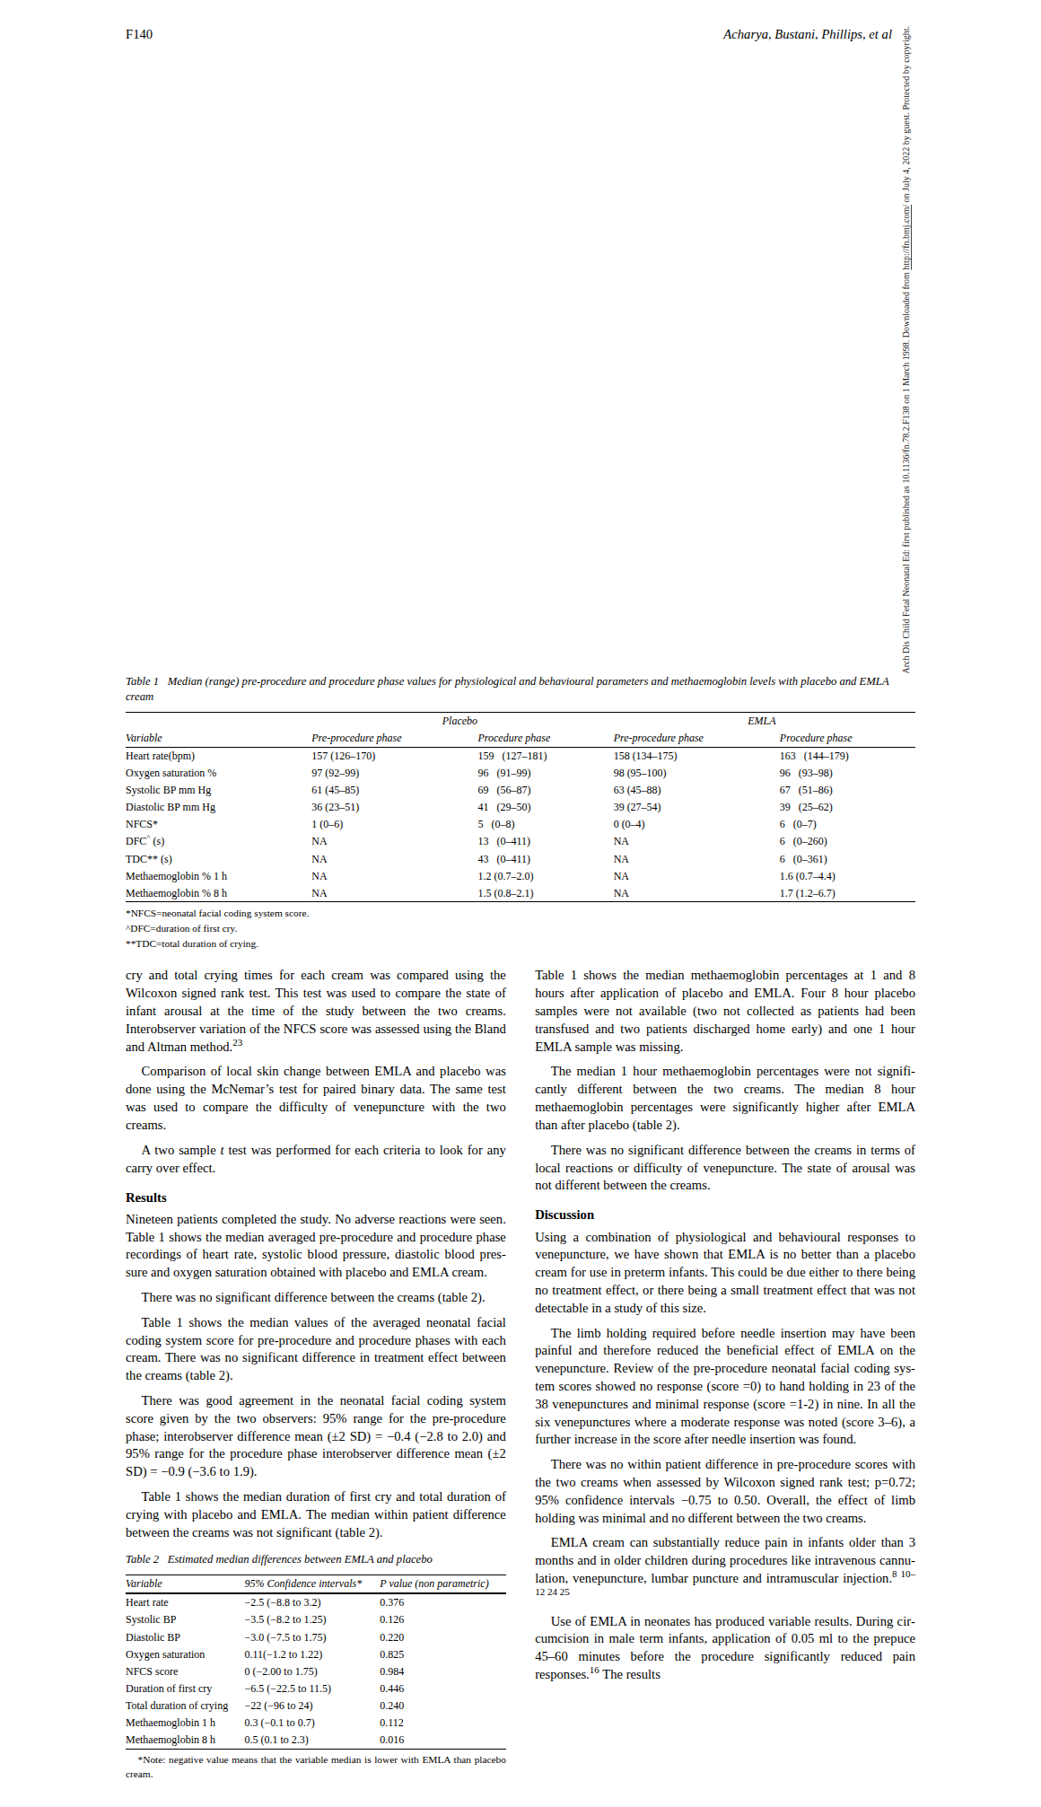Arch Dis Child Fetal Neonatal Ed: first published as 10.1136/fn.78.2.F138 on 1 March 1998. Downloaded from http://fn.bmj.com/ on July 4, 2022 by guest. Protected by copyright.
F140 Acharya, Bustani, Phillips, et al
Table 1 Median (range) pre-procedure and procedure phase values for physiological and behavioural parameters and methaemoglobin levels with placebo and EMLA cream
| | Placebo | EMLA |
| --- | --- | --- |
| Variable | Pre-procedure phase | Procedure phase | Pre-procedure phase | Procedure phase |
| Heart rate(bpm) | 157 (126–170) | 159 (127–181) | 158 (134–175) | 163 (144–179) |
| Oxygen saturation % | 97 (92–99) | 96 (91–99) | 98 (95–100) | 96 (93–98) |
| Systolic BP mm Hg | 61 (45–85) | 69 (56–87) | 63 (45–88) | 67 (51–86) |
| Diastolic BP mm Hg | 36 (23–51) | 41 (29–50) | 39 (27–54) | 39 (25–62) |
| NFCS* | 1 (0–6) | 5 (0–8) | 0 (0–4) | 6 (0–7) |
| DFC ^ (s) | NA | 13 (0–411) | NA | 6 (0–260) |
| TDC** (s) | NA | 43 (0–411) | NA | 6 (0–361) |
| Methaemoglobin % 1 h | NA | 1.2 (0.7–2.0) | NA | 1.6 (0.7–4.4) |
| Methaemoglobin % 8 h | NA | 1.5 (0.8–2.1) | NA | 1.7 (1.2–6.7) |
*NFCS=neonatal facial coding system score.
^DFC=duration of first cry.
**TDC=total duration of crying.
cry and total crying times for each cream was compared using the Wilcoxon signed rank test. This test was used to compare the state of infant arousal at the time of the study between the two creams. Interobserver variation of the NFCS score was assessed using the Bland and Altman method.23
Comparison of local skin change between EMLA and placebo was done using the McNemar’s test for paired binary data. The same test was used to compare the difficulty of venepuncture with the two creams.
A two sample t test was performed for each criteria to look for any carry over effect.
Results
Nineteen patients completed the study. No adverse reactions were seen. Table 1 shows the median averaged pre-procedure and procedure phase recordings of heart rate, systolic blood pressure, diastolic blood pressure and oxygen saturation obtained with placebo and EMLA cream.
There was no significant difference between the creams (table 2).
Table 1 shows the median values of the averaged neonatal facial coding system score for pre-procedure and procedure phases with each cream. There was no significant difference in treatment effect between the creams (table 2).
There was good agreement in the neonatal facial coding system score given by the two observers: 95% range for the pre-procedure phase; interobserver difference mean (±2 SD) = −0.4 (−2.8 to 2.0) and 95% range for the procedure phase interobserver difference mean (±2 SD) = −0.9 (−3.6 to 1.9).
Table 1 shows the median duration of first cry and total duration of crying with placebo and EMLA. The median within patient difference between the creams was not significant (table 2).
Table 2 Estimated median differences between EMLA and placebo
| Variable | 95% Confidence intervals* | P value (non parametric) |
| --- | --- | --- |
| Heart rate | −2.5 (−8.8 to 3.2) | 0.376 |
| Systolic BP | −3.5 (−8.2 to 1.25) | 0.126 |
| Diastolic BP | −3.0 (−7.5 to 1.75) | 0.220 |
| Oxygen saturation | 0.11(−1.2 to 1.22) | 0.825 |
| NFCS score | 0 (−2.00 to 1.75) | 0.984 |
| Duration of first cry | −6.5 (−22.5 to 11.5) | 0.446 |
| Total duration of crying | −22 (−96 to 24) | 0.240 |
| Methaemoglobin 1 h | 0.3 (−0.1 to 0.7) | 0.112 |
| Methaemoglobin 8 h | 0.5 (0.1 to 2.3) | 0.016 |
*Note: negative value means that the variable median is lower with EMLA than placebo cream.
Table 1 shows the median methaemoglobin percentages at 1 and 8 hours after application of placebo and EMLA. Four 8 hour placebo samples were not available (two not collected as patients had been transfused and two patients discharged home early) and one 1 hour EMLA sample was missing.
The median 1 hour methaemoglobin percentages were not significantly different between the two creams. The median 8 hour methaemoglobin percentages were significantly higher after EMLA than after placebo (table 2).
There was no significant difference between the creams in terms of local reactions or difficulty of venepuncture. The state of arousal was not different between the creams.
Discussion
Using a combination of physiological and behavioural responses to venepuncture, we have shown that EMLA is no better than a placebo cream for use in preterm infants. This could be due either to there being no treatment effect, or there being a small treatment effect that was not detectable in a study of this size.
The limb holding required before needle insertion may have been painful and therefore reduced the beneficial effect of EMLA on the venepuncture. Review of the pre-procedure neonatal facial coding system scores showed no response (score =0) to hand holding in 23 of the 38 venepunctures and minimal response (score =1-2) in nine. In all the six venepunctures where a moderate response was noted (score 3–6), a further increase in the score after needle insertion was found.
There was no within patient difference in pre-procedure scores with the two creams when assessed by Wilcoxon signed rank test; p=0.72; 95% confidence intervals −0.75 to 0.50. Overall, the effect of limb holding was minimal and no different between the two creams.
EMLA cream can substantially reduce pain in infants older than 3 months and in older children during procedures like intravenous cannulation, venepuncture, lumbar puncture and intramuscular injection.8 10–12 24 25
Use of EMLA in neonates has produced variable results. During circumcision in male term infants, application of 0.05 ml to the prepuce 45–60 minutes before the procedure significantly reduced pain responses.16 The results